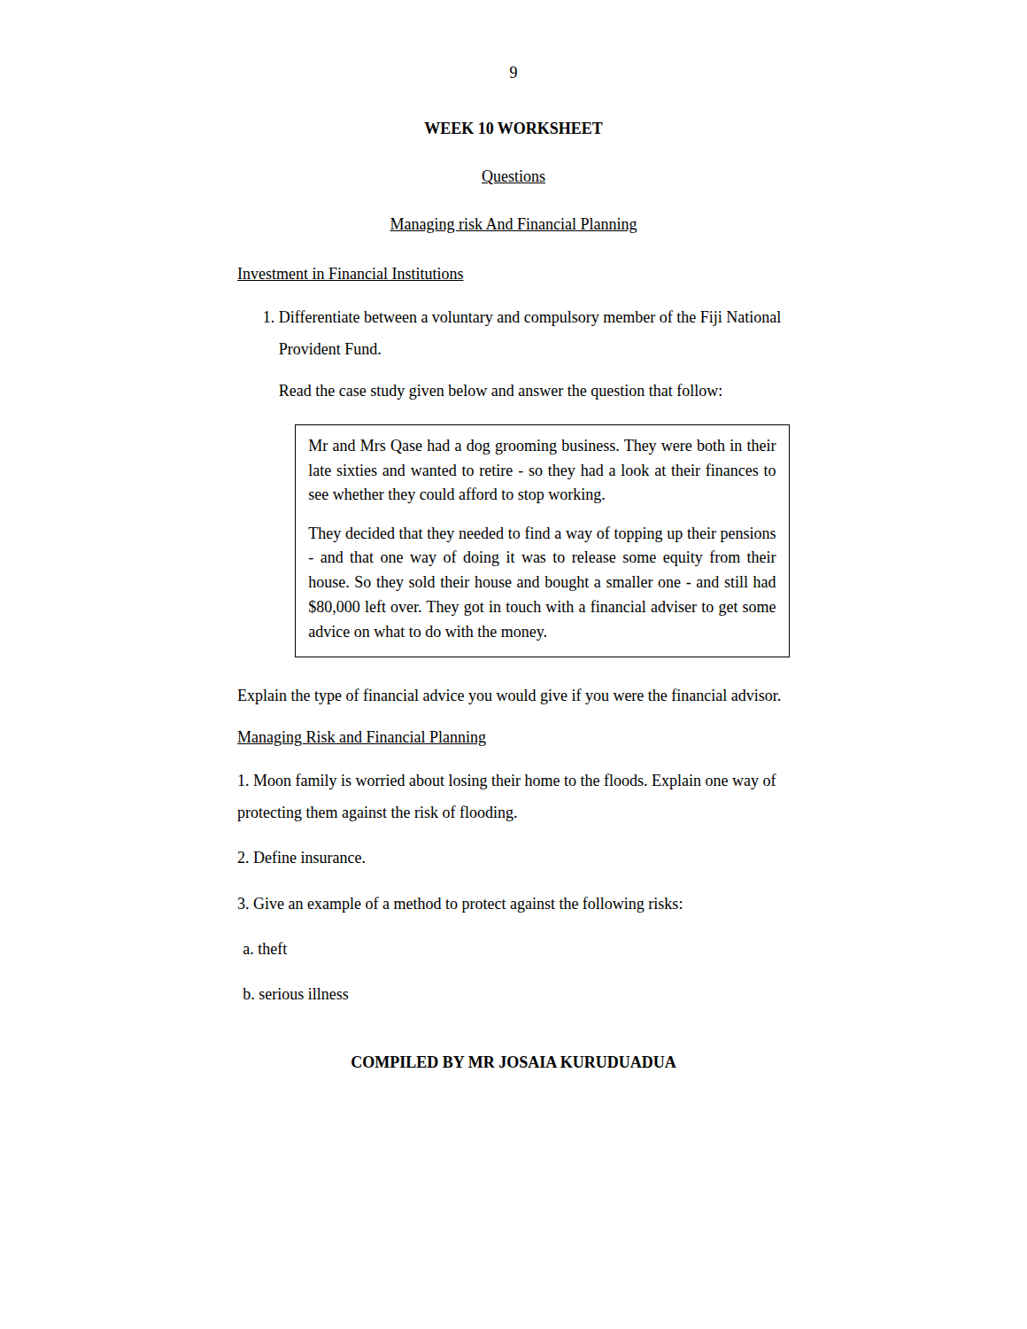9
WEEK 10 WORKSHEET
Questions
Managing risk And Financial Planning
Investment in Financial Institutions
Differentiate between a voluntary and compulsory member of the Fiji National Provident Fund.
Read the case study given below and answer the question that follow:
Mr and Mrs Qase had a dog grooming business. They were both in their late sixties and wanted to retire - so they had a look at their finances to see whether they could afford to stop working.
They decided that they needed to find a way of topping up their pensions - and that one way of doing it was to release some equity from their house. So they sold their house and bought a smaller one - and still had $80,000 left over. They got in touch with a financial adviser to get some advice on what to do with the money.
Explain the type of financial advice you would give if you were the financial advisor.
Managing Risk and Financial Planning
1. Moon family is worried about losing their home to the floods. Explain one way of protecting them against the risk of flooding.
2. Define insurance.
3. Give an example of a method to protect against the following risks:
a. theft
b. serious illness
COMPILED BY MR JOSAIA KURUDUADUA